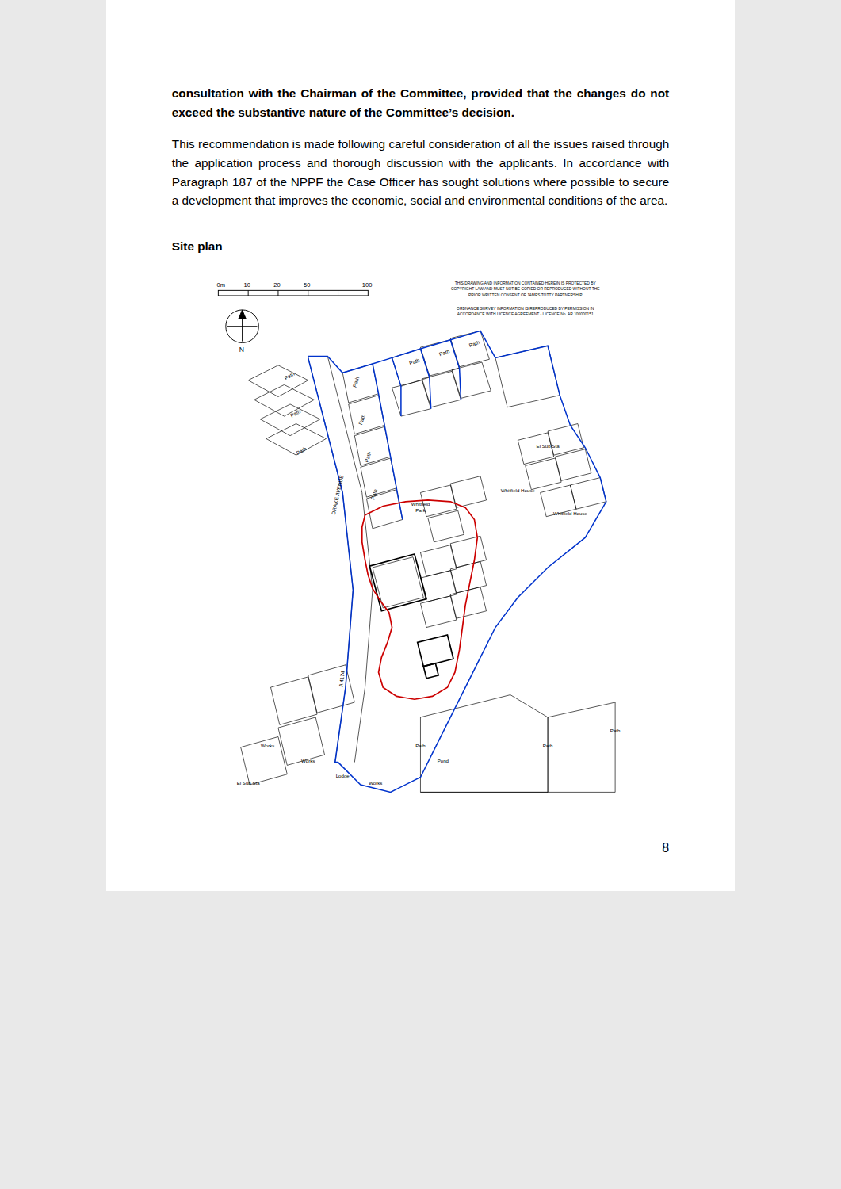consultation with the Chairman of the Committee, provided that the changes do not exceed the substantive nature of the Committee’s decision.
This recommendation is made following careful consideration of all the issues raised through the application process and thorough discussion with the applicants. In accordance with Paragraph 187 of the NPPF the Case Officer has sought solutions where possible to secure a development that improves the economic, social and environmental conditions of the area.
Site plan
Site plan Ordnance Survey based site plan. The application site boundary is shown in red; the wider ownership or consultation area is shown in blue. Whitfield Park and Whitfield House are labelled to the east. A scale bar and north arrow appear at the top left, with copyright and licence notes at the top right. 0m 10 20 50 100 N THIS DRAWING AND INFORMATION CONTAINED HEREIN IS PROTECTED BY COPYRIGHT LAW AND MUST NOT BE COPIED OR REPRODUCED WITHOUT THE PRIOR WRITTEN CONSENT OF JAMES TOTTY PARTNERSHIP ORDNANCE SURVEY INFORMATION IS REPRODUCED BY PERMISSION IN ACCORDANCE WITH LICENCE AGREEMENT - LICENCE No. AR 100000151 Whitfield Park Whitfield House Whitfield House El Sub Sta Works Works El Sub Sta Works Lodge Pond Path Path Path DRAKE AVENUE A 4174 Path Path Path Path Path Path Path Path Path Path
8